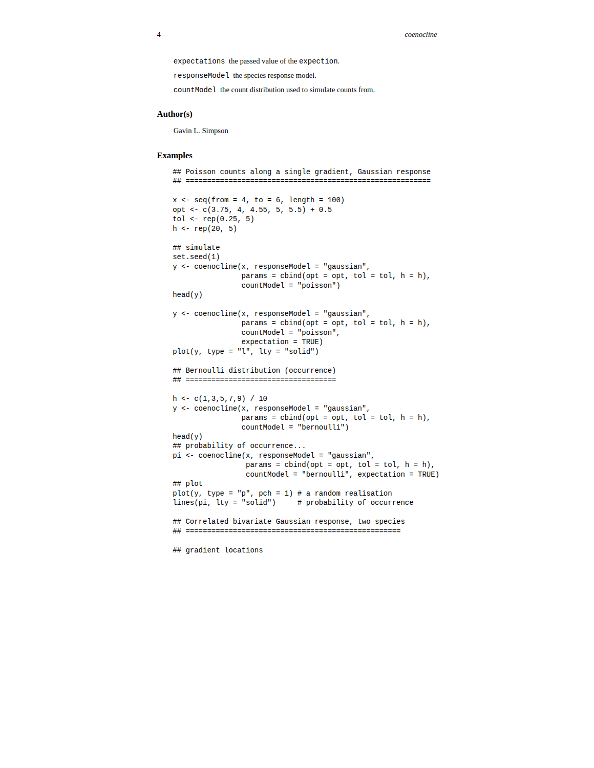4 coenocline
expectations the passed value of the expection.
responseModel the species response model.
countModel the count distribution used to simulate counts from.
Author(s)
Gavin L. Simpson
Examples
## Poisson counts along a single gradient, Gaussian response
## =========================================================

x <- seq(from = 4, to = 6, length = 100)
opt <- c(3.75, 4, 4.55, 5, 5.5) + 0.5
tol <- rep(0.25, 5)
h <- rep(20, 5)

## simulate
set.seed(1)
y <- coenocline(x, responseModel = "gaussian",
                params = cbind(opt = opt, tol = tol, h = h),
                countModel = "poisson")
head(y)

y <- coenocline(x, responseModel = "gaussian",
                params = cbind(opt = opt, tol = tol, h = h),
                countModel = "poisson",
                expectation = TRUE)
plot(y, type = "l", lty = "solid")

## Bernoulli distribution (occurrence)
## ===================================

h <- c(1,3,5,7,9) / 10
y <- coenocline(x, responseModel = "gaussian",
                params = cbind(opt = opt, tol = tol, h = h),
                countModel = "bernoulli")
head(y)
## probability of occurrence...
pi <- coenocline(x, responseModel = "gaussian",
                 params = cbind(opt = opt, tol = tol, h = h),
                 countModel = "bernoulli", expectation = TRUE)
## plot
plot(y, type = "p", pch = 1) # a random realisation
lines(pi, lty = "solid")     # probability of occurrence

## Correlated bivariate Gaussian response, two species
## ==================================================

## gradient locations